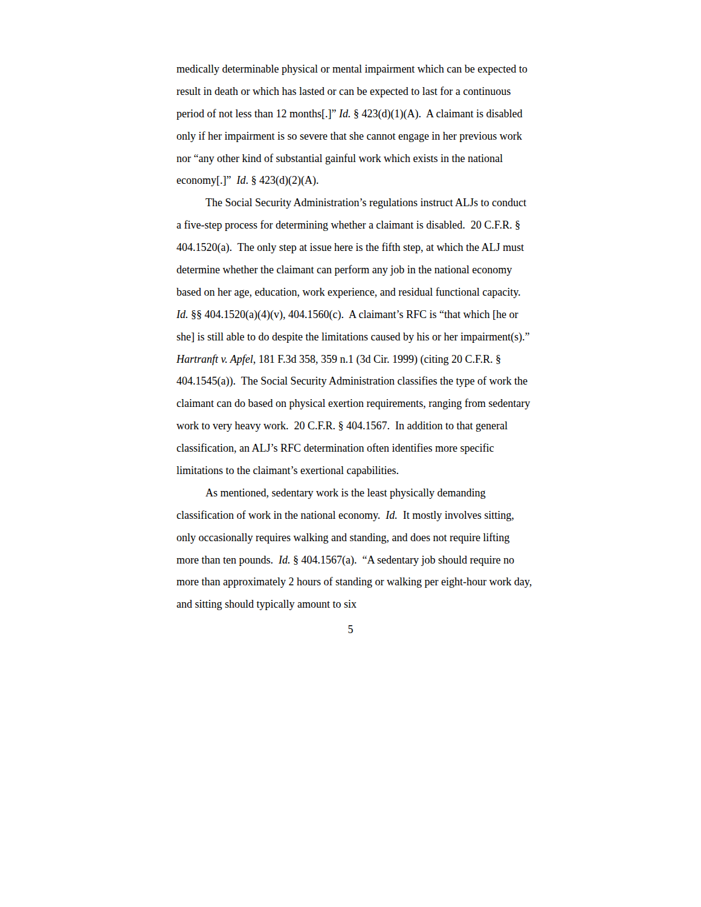medically determinable physical or mental impairment which can be expected to result in death or which has lasted or can be expected to last for a continuous period of not less than 12 months[.]” Id. § 423(d)(1)(A). A claimant is disabled only if her impairment is so severe that she cannot engage in her previous work nor “any other kind of substantial gainful work which exists in the national economy[.]” Id. § 423(d)(2)(A).
The Social Security Administration’s regulations instruct ALJs to conduct a five-step process for determining whether a claimant is disabled. 20 C.F.R. § 404.1520(a). The only step at issue here is the fifth step, at which the ALJ must determine whether the claimant can perform any job in the national economy based on her age, education, work experience, and residual functional capacity. Id. §§ 404.1520(a)(4)(v), 404.1560(c). A claimant’s RFC is “that which [he or she] is still able to do despite the limitations caused by his or her impairment(s).” Hartranft v. Apfel, 181 F.3d 358, 359 n.1 (3d Cir. 1999) (citing 20 C.F.R. § 404.1545(a)). The Social Security Administration classifies the type of work the claimant can do based on physical exertion requirements, ranging from sedentary work to very heavy work. 20 C.F.R. § 404.1567. In addition to that general classification, an ALJ’s RFC determination often identifies more specific limitations to the claimant’s exertional capabilities.
As mentioned, sedentary work is the least physically demanding classification of work in the national economy. Id. It mostly involves sitting, only occasionally requires walking and standing, and does not require lifting more than ten pounds. Id. § 404.1567(a). “A sedentary job should require no more than approximately 2 hours of standing or walking per eight-hour work day, and sitting should typically amount to six
5